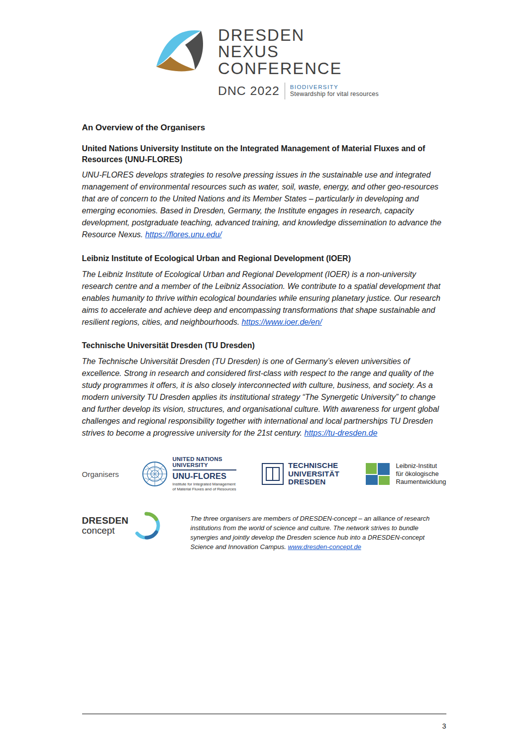DRESDEN
NEXUS
CONFERENCE
DNC 2022 BIODIVERSITYStewardship for vital resources
An Overview of the Organisers
United Nations University Institute on the Integrated Management of Material Fluxes and of Resources (UNU-FLORES)
UNU-FLORES develops strategies to resolve pressing issues in the sustainable use and integrated management of environmental resources such as water, soil, waste, energy, and other geo-resources that are of concern to the United Nations and its Member States – particularly in developing and emerging economies. Based in Dresden, Germany, the Institute engages in research, capacity development, postgraduate teaching, advanced training, and knowledge dissemination to advance the Resource Nexus. https://flores.unu.edu/
Leibniz Institute of Ecological Urban and Regional Development (IOER)
The Leibniz Institute of Ecological Urban and Regional Development (IOER) is a non-university research centre and a member of the Leibniz Association. We contribute to a spatial development that enables humanity to thrive within ecological boundaries while ensuring planetary justice. Our research aims to accelerate and achieve deep and encompassing transformations that shape sustainable and resilient regions, cities, and neighbourhoods. https://www.ioer.de/en/
Technische Universität Dresden (TU Dresden)
The Technische Universität Dresden (TU Dresden) is one of Germany’s eleven universities of excellence. Strong in research and considered first-class with respect to the range and quality of the study programmes it offers, it is also closely interconnected with culture, business, and society. As a modern university TU Dresden applies its institutional strategy “The Synergetic University” to change and further develop its vision, structures, and organisational culture. With awareness for urgent global challenges and regional responsibility together with international and local partnerships TU Dresden strives to become a progressive university for the 21st century. https://tu-dresden.de
Organisers
UNITED NATIONS
UNIVERSITY
UNU-FLORES
Institute for Integrated Management
of Material Fluxes and of Resources
TECHNISCHE
UNIVERSITÄT
DRESDEN
Leibniz-Institut
für ökologische
Raumentwicklung
DRESDEN concept
The three organisers are members of DRESDEN-concept – an alliance of research institutions from the world of science and culture. The network strives to bundle synergies and jointly develop the Dresden science hub into a DRESDEN-concept Science and Innovation Campus. www.dresden-concept.de
3